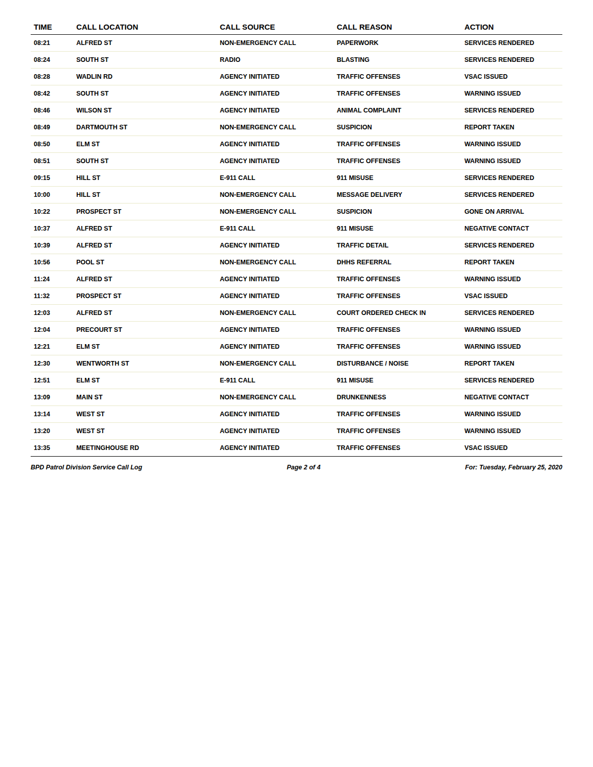| TIME | CALL LOCATION | CALL SOURCE | CALL REASON | ACTION |
| --- | --- | --- | --- | --- |
| 08:21 | ALFRED ST | NON-EMERGENCY CALL | PAPERWORK | SERVICES RENDERED |
| 08:24 | SOUTH ST | RADIO | BLASTING | SERVICES RENDERED |
| 08:28 | WADLIN RD | AGENCY INITIATED | TRAFFIC OFFENSES | VSAC ISSUED |
| 08:42 | SOUTH ST | AGENCY INITIATED | TRAFFIC OFFENSES | WARNING ISSUED |
| 08:46 | WILSON ST | AGENCY INITIATED | ANIMAL COMPLAINT | SERVICES RENDERED |
| 08:49 | DARTMOUTH ST | NON-EMERGENCY CALL | SUSPICION | REPORT TAKEN |
| 08:50 | ELM ST | AGENCY INITIATED | TRAFFIC OFFENSES | WARNING ISSUED |
| 08:51 | SOUTH ST | AGENCY INITIATED | TRAFFIC OFFENSES | WARNING ISSUED |
| 09:15 | HILL ST | E-911 CALL | 911 MISUSE | SERVICES RENDERED |
| 10:00 | HILL ST | NON-EMERGENCY CALL | MESSAGE DELIVERY | SERVICES RENDERED |
| 10:22 | PROSPECT ST | NON-EMERGENCY CALL | SUSPICION | GONE ON ARRIVAL |
| 10:37 | ALFRED ST | E-911 CALL | 911 MISUSE | NEGATIVE CONTACT |
| 10:39 | ALFRED ST | AGENCY INITIATED | TRAFFIC DETAIL | SERVICES RENDERED |
| 10:56 | POOL ST | NON-EMERGENCY CALL | DHHS REFERRAL | REPORT TAKEN |
| 11:24 | ALFRED ST | AGENCY INITIATED | TRAFFIC OFFENSES | WARNING ISSUED |
| 11:32 | PROSPECT ST | AGENCY INITIATED | TRAFFIC OFFENSES | VSAC ISSUED |
| 12:03 | ALFRED ST | NON-EMERGENCY CALL | COURT ORDERED CHECK IN | SERVICES RENDERED |
| 12:04 | PRECOURT ST | AGENCY INITIATED | TRAFFIC OFFENSES | WARNING ISSUED |
| 12:21 | ELM ST | AGENCY INITIATED | TRAFFIC OFFENSES | WARNING ISSUED |
| 12:30 | WENTWORTH ST | NON-EMERGENCY CALL | DISTURBANCE / NOISE | REPORT TAKEN |
| 12:51 | ELM ST | E-911 CALL | 911 MISUSE | SERVICES RENDERED |
| 13:09 | MAIN ST | NON-EMERGENCY CALL | DRUNKENNESS | NEGATIVE CONTACT |
| 13:14 | WEST ST | AGENCY INITIATED | TRAFFIC OFFENSES | WARNING ISSUED |
| 13:20 | WEST ST | AGENCY INITIATED | TRAFFIC OFFENSES | WARNING ISSUED |
| 13:35 | MEETINGHOUSE RD | AGENCY INITIATED | TRAFFIC OFFENSES | VSAC ISSUED |
BPD Patrol Division Service Call Log
Page 2 of 4
For: Tuesday, February 25, 2020